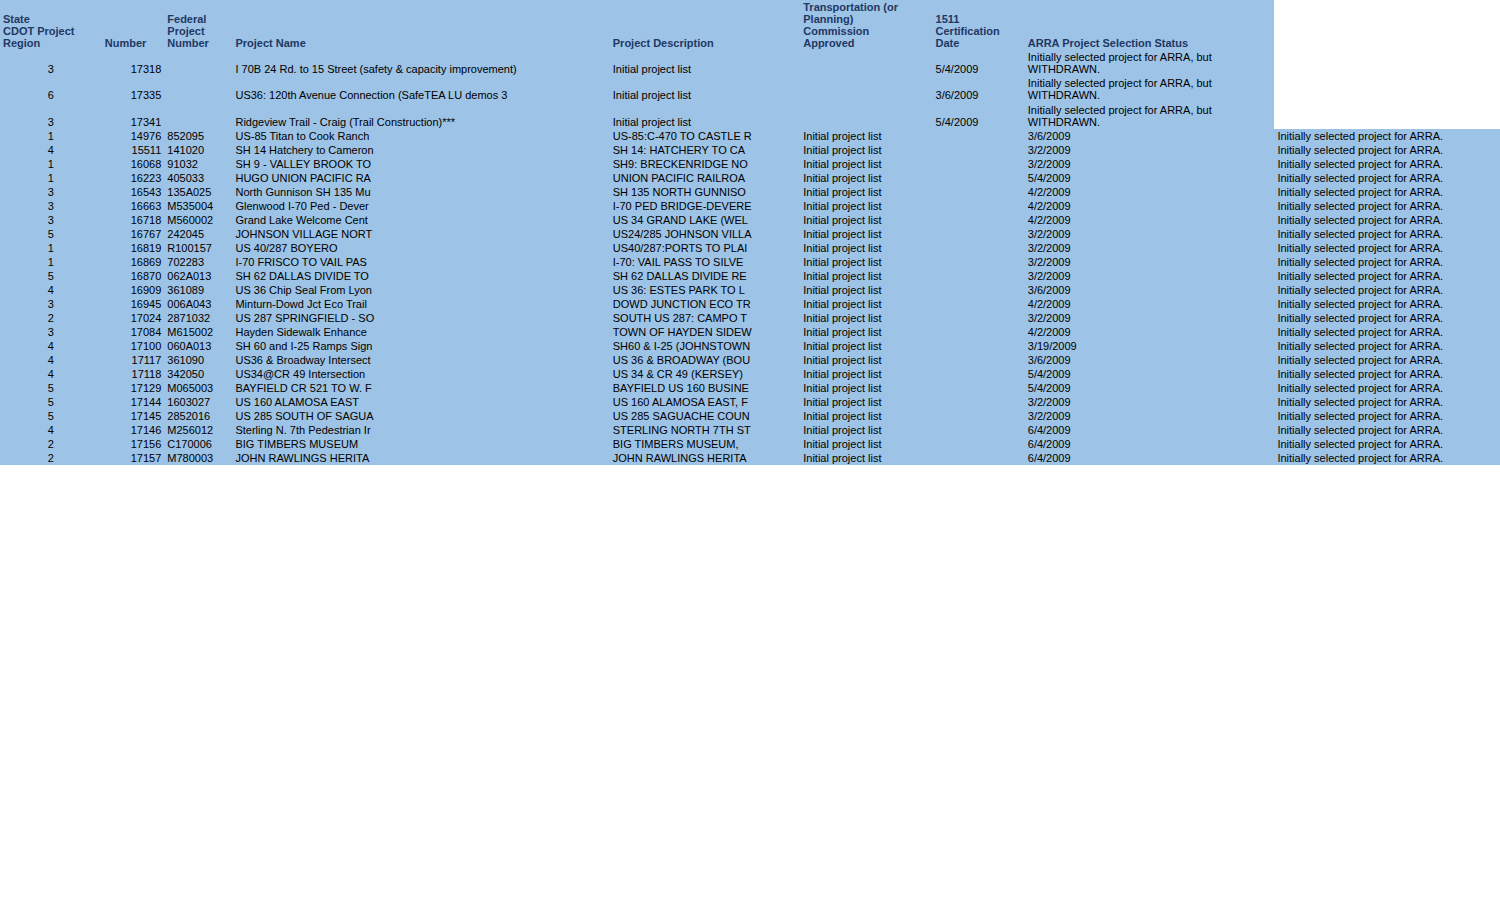| State CDOT Project Region | Number | Federal Project Number | Project Name | Project Description | Transportation (or Planning) Commission Approved | 1511 Certification Date | ARRA Project Selection Status |
| --- | --- | --- | --- | --- | --- | --- | --- |
| 3 | 17318 | | I 70B 24 Rd. to 15 Street (safety & capacity improvement) | Initial project list | | 5/4/2009 | Initially selected project for ARRA, but WITHDRAWN. |
| 6 | 17335 | | US36: 120th Avenue Connection (SafeTEA LU demos 3 | Initial project list | | 3/6/2009 | Initially selected project for ARRA, but WITHDRAWN. |
| 3 | 17341 | | Ridgeview Trail - Craig (Trail Construction)*** | Initial project list | | 5/4/2009 | Initially selected project for ARRA, but WITHDRAWN. |
| 1 | 14976 | 852095 | US-85 Titan to Cook Ranch | US-85:C-470 TO CASTLE R | Initial project list | | 3/6/2009 | Initially selected project for ARRA. |
| 4 | 15511 | 141020 | SH 14 Hatchery to Cameron | SH 14: HATCHERY TO CA | Initial project list | | 3/2/2009 | Initially selected project for ARRA. |
| 1 | 16068 | 91032 | SH 9 - VALLEY BROOK TO | SH9: BRECKENRIDGE NO | Initial project list | | 3/2/2009 | Initially selected project for ARRA. |
| 1 | 16223 | 405033 | HUGO UNION PACIFIC RA | UNION PACIFIC RAILROA | Initial project list | | 5/4/2009 | Initially selected project for ARRA. |
| 3 | 16543 | 135A025 | North Gunnison SH 135 Mu | SH 135 NORTH GUNNISO | Initial project list | | 4/2/2009 | Initially selected project for ARRA. |
| 3 | 16663 | M535004 | Glenwood I-70 Ped - Dever | I-70 PED BRIDGE-DEVERE | Initial project list | | 4/2/2009 | Initially selected project for ARRA. |
| 3 | 16718 | M560002 | Grand Lake Welcome Cent | US 34 GRAND LAKE (WEL | Initial project list | | 4/2/2009 | Initially selected project for ARRA. |
| 5 | 16767 | 242045 | JOHNSON VILLAGE NORT | US24/285 JOHNSON VILLA | Initial project list | | 3/2/2009 | Initially selected project for ARRA. |
| 1 | 16819 | R100157 | US 40/287 BOYERO | US40/287:PORTS TO PLAI | Initial project list | | 3/2/2009 | Initially selected project for ARRA. |
| 1 | 16869 | 702283 | I-70 FRISCO TO VAIL PAS | I-70: VAIL PASS TO SILVE | Initial project list | | 3/2/2009 | Initially selected project for ARRA. |
| 5 | 16870 | 062A013 | SH 62 DALLAS DIVIDE TO | SH 62 DALLAS DIVIDE RE | Initial project list | | 3/2/2009 | Initially selected project for ARRA. |
| 4 | 16909 | 361089 | US 36 Chip Seal From Lyon | US 36: ESTES PARK TO L | Initial project list | | 3/6/2009 | Initially selected project for ARRA. |
| 3 | 16945 | 006A043 | Minturn-Dowd Jct Eco Trail | DOWD JUNCTION ECO TR | Initial project list | | 4/2/2009 | Initially selected project for ARRA. |
| 2 | 17024 | 2871032 | US 287 SPRINGFIELD - SO | SOUTH US 287: CAMPO T | Initial project list | | 3/2/2009 | Initially selected project for ARRA. |
| 3 | 17084 | M615002 | Hayden Sidewalk Enhance | TOWN OF HAYDEN SIDEW | Initial project list | | 4/2/2009 | Initially selected project for ARRA. |
| 4 | 17100 | 060A013 | SH 60 and I-25 Ramps Sign | SH60 & I-25 (JOHNSTOWN | Initial project list | | 3/19/2009 | Initially selected project for ARRA. |
| 4 | 17117 | 361090 | US36 & Broadway Intersect | US 36 & BROADWAY (BOU | Initial project list | | 3/6/2009 | Initially selected project for ARRA. |
| 4 | 17118 | 342050 | US34@CR 49 Intersection | US 34 & CR 49 (KERSEY) | Initial project list | | 5/4/2009 | Initially selected project for ARRA. |
| 5 | 17129 | M065003 | BAYFIELD CR 521 TO W. F | BAYFIELD US 160 BUSINE | Initial project list | | 5/4/2009 | Initially selected project for ARRA. |
| 5 | 17144 | 1603027 | US 160 ALAMOSA EAST | US 160 ALAMOSA EAST, F | Initial project list | | 3/2/2009 | Initially selected project for ARRA. |
| 5 | 17145 | 2852016 | US 285 SOUTH OF SAGUA | US 285 SAGUACHE COUN | Initial project list | | 3/2/2009 | Initially selected project for ARRA. |
| 4 | 17146 | M256012 | Sterling N. 7th Pedestrian Ir | STERLING NORTH 7TH ST | Initial project list | | 6/4/2009 | Initially selected project for ARRA. |
| 2 | 17156 | C170006 | BIG TIMBERS MUSEUM | BIG TIMBERS MUSEUM, | Initial project list | | 6/4/2009 | Initially selected project for ARRA. |
| 2 | 17157 | M780003 | JOHN RAWLINGS HERITA | JOHN RAWLINGS HERITA | Initial project list | | 6/4/2009 | Initially selected project for ARRA. |